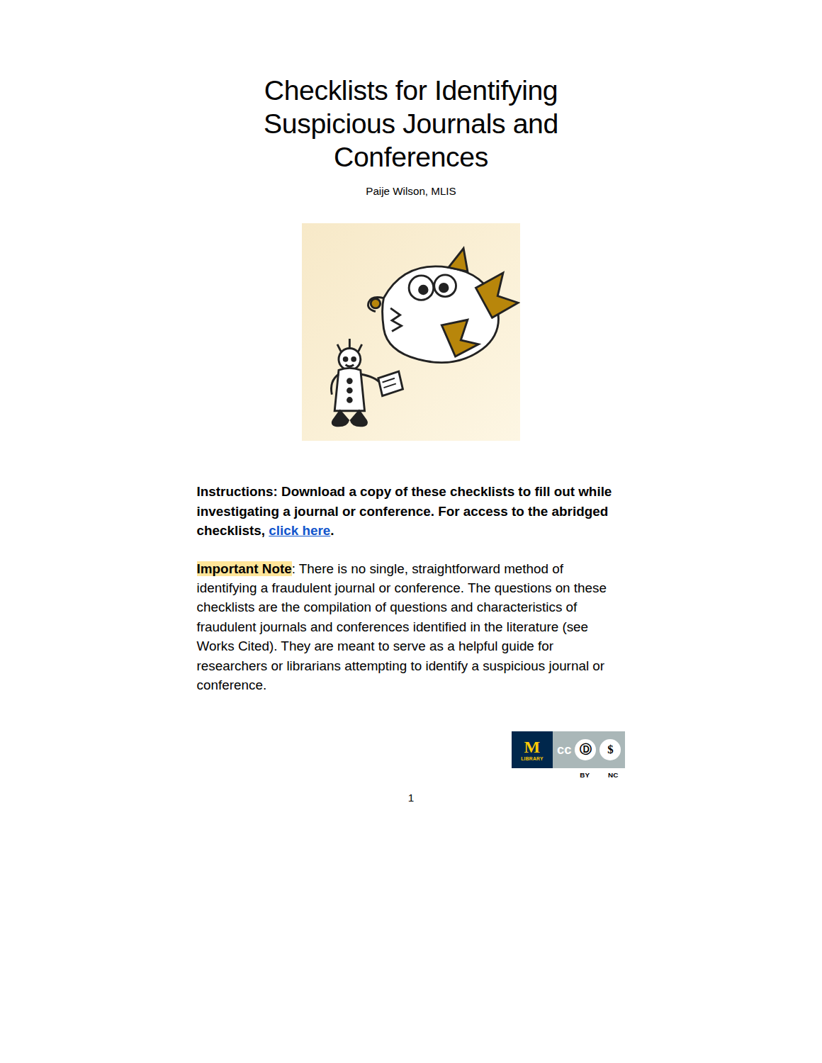Checklists for Identifying Suspicious Journals and Conferences
Paije Wilson, MLIS
Instructions: Download a copy of these checklists to fill out while investigating a journal or conference. For access to the abridged checklists, click here.
Important Note: There is no single, straightforward method of identifying a fraudulent journal or conference. The questions on these checklists are the compilation of questions and characteristics of fraudulent journals and conferences identified in the literature (see Works Cited). They are meant to serve as a helpful guide for researchers or librarians attempting to identify a suspicious journal or conference.
M LIBRARY
cc Ⓓ $
BY NC
1